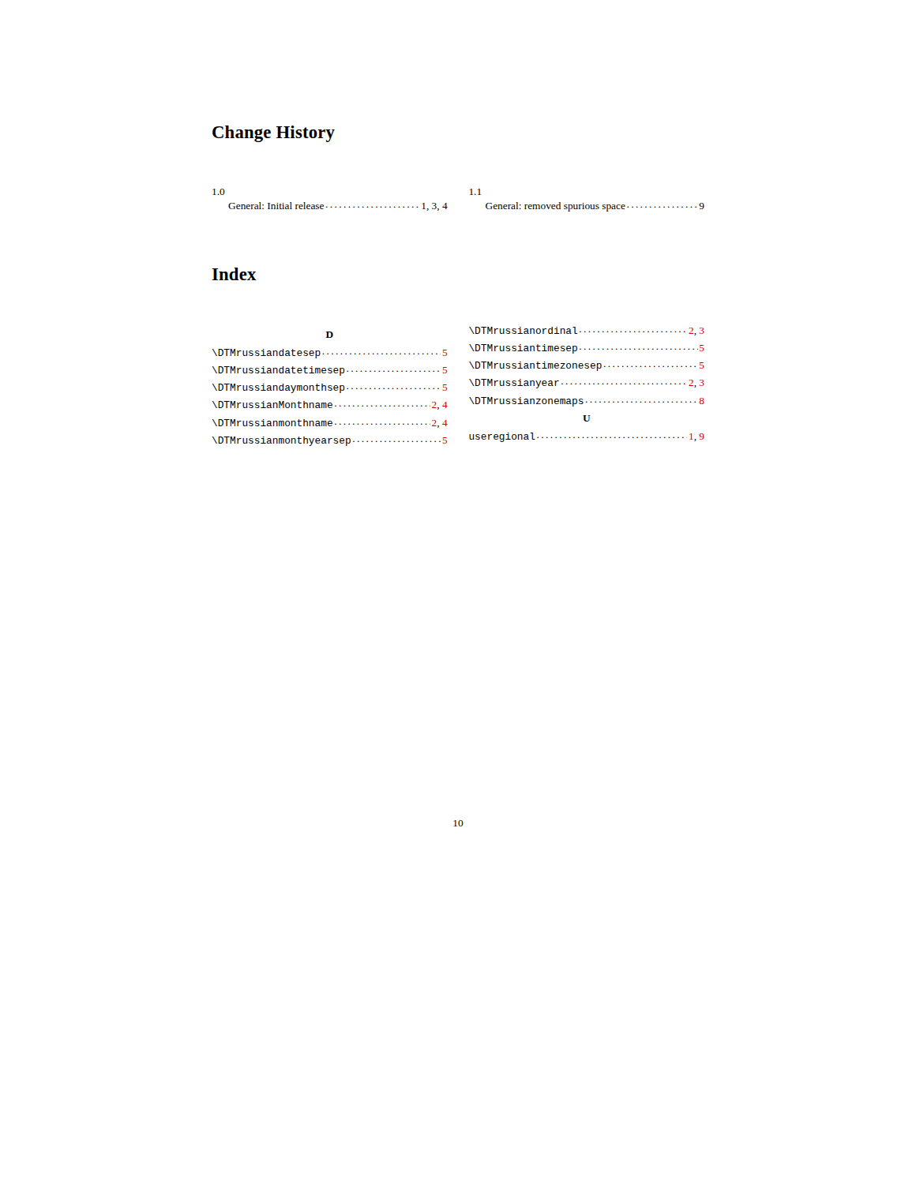Change History
1.0
General: Initial release .......................................... 1, 3, 4
1.1
General: removed spurious space .......................................... 9
Index
D
\DTMrussiandatesep .......................................... 5
\DTMrussiandatetimesep .......................................... 5
\DTMrussiandaymonthsep .......................................... 5
\DTMrussianMonthname .......................................... 2, 4
\DTMrussianmonthname .......................................... 2, 4
\DTMrussianmonthyearsep .......................................... 5
\DTMrussianordinal .......................................... 2, 3
\DTMrussiantimesep .......................................... 5
\DTMrussiantimezonesep .......................................... 5
\DTMrussianyear .......................................... 2, 3
\DTMrussianzonemaps .......................................... 8
U
useregional .......................................... 1, 9
10